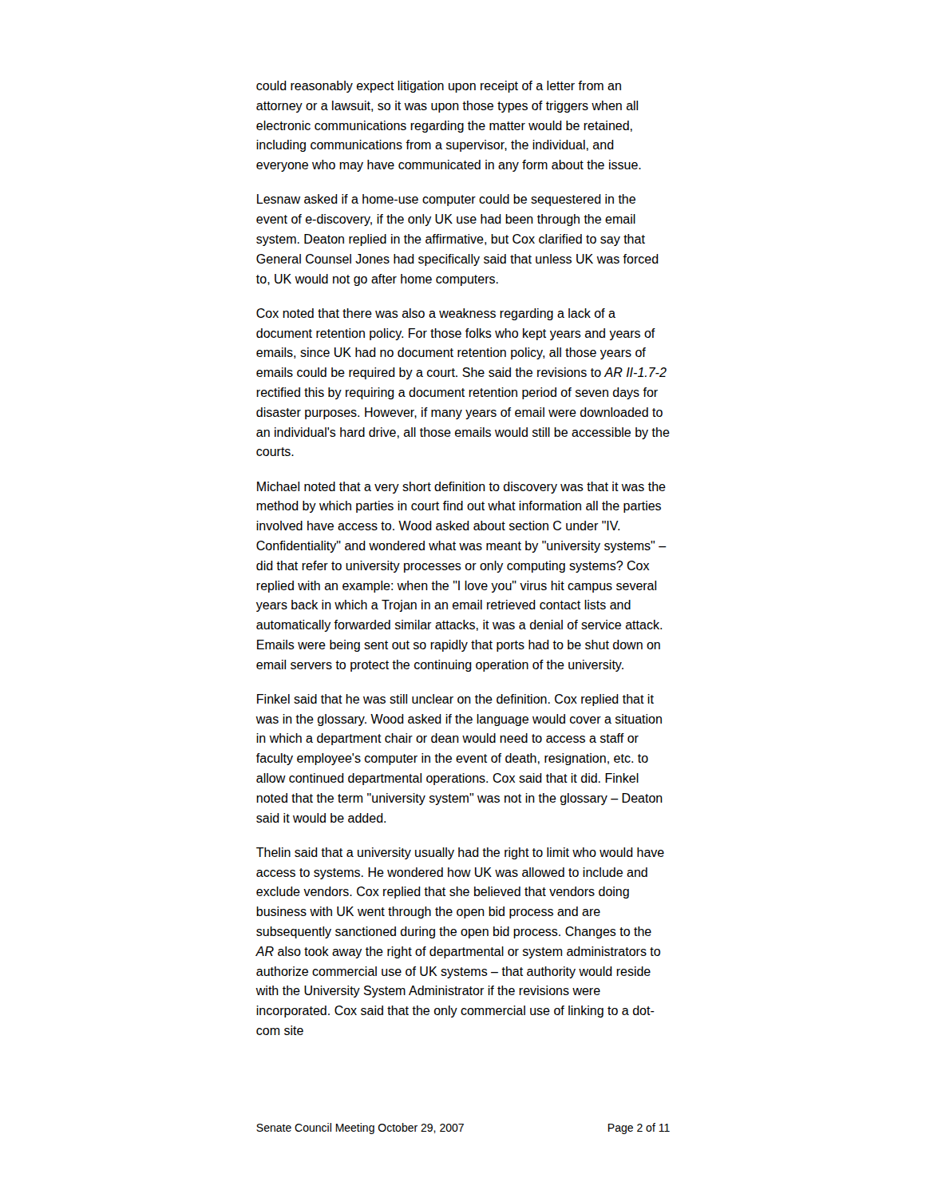could reasonably expect litigation upon receipt of a letter from an attorney or a lawsuit, so it was upon those types of triggers when all electronic communications regarding the matter would be retained, including communications from a supervisor, the individual, and everyone who may have communicated in any form about the issue.
Lesnaw asked if a home-use computer could be sequestered in the event of e-discovery, if the only UK use had been through the email system. Deaton replied in the affirmative, but Cox clarified to say that General Counsel Jones had specifically said that unless UK was forced to, UK would not go after home computers.
Cox noted that there was also a weakness regarding a lack of a document retention policy. For those folks who kept years and years of emails, since UK had no document retention policy, all those years of emails could be required by a court. She said the revisions to AR II-1.7-2 rectified this by requiring a document retention period of seven days for disaster purposes. However, if many years of email were downloaded to an individual's hard drive, all those emails would still be accessible by the courts.
Michael noted that a very short definition to discovery was that it was the method by which parties in court find out what information all the parties involved have access to. Wood asked about section C under "IV. Confidentiality" and wondered what was meant by "university systems" – did that refer to university processes or only computing systems? Cox replied with an example: when the "I love you" virus hit campus several years back in which a Trojan in an email retrieved contact lists and automatically forwarded similar attacks, it was a denial of service attack. Emails were being sent out so rapidly that ports had to be shut down on email servers to protect the continuing operation of the university.
Finkel said that he was still unclear on the definition. Cox replied that it was in the glossary. Wood asked if the language would cover a situation in which a department chair or dean would need to access a staff or faculty employee's computer in the event of death, resignation, etc. to allow continued departmental operations. Cox said that it did. Finkel noted that the term "university system" was not in the glossary – Deaton said it would be added.
Thelin said that a university usually had the right to limit who would have access to systems. He wondered how UK was allowed to include and exclude vendors. Cox replied that she believed that vendors doing business with UK went through the open bid process and are subsequently sanctioned during the open bid process. Changes to the AR also took away the right of departmental or system administrators to authorize commercial use of UK systems – that authority would reside with the University System Administrator if the revisions were incorporated. Cox said that the only commercial use of linking to a dot-com site
Senate Council Meeting October 29, 2007
Page 2 of 11